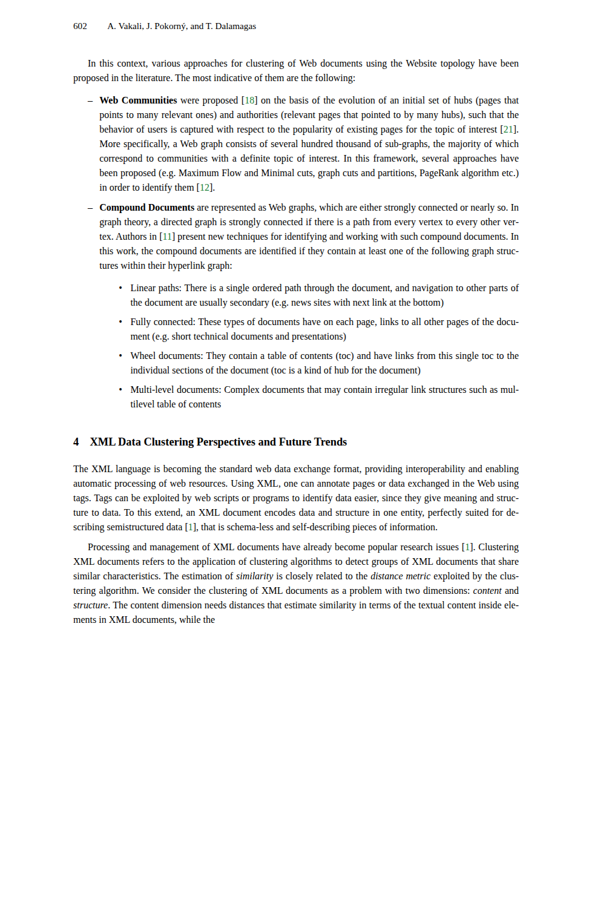602 A. Vakali, J. Pokorný, and T. Dalamagas
In this context, various approaches for clustering of Web documents using the Website topology have been proposed in the literature. The most indicative of them are the following:
Web Communities were proposed [18] on the basis of the evolution of an initial set of hubs (pages that points to many relevant ones) and authorities (relevant pages that pointed to by many hubs), such that the behavior of users is captured with respect to the popularity of existing pages for the topic of interest [21]. More specifically, a Web graph consists of several hundred thousand of sub-graphs, the majority of which correspond to communities with a definite topic of interest. In this framework, several approaches have been proposed (e.g. Maximum Flow and Minimal cuts, graph cuts and partitions, PageRank algorithm etc.) in order to identify them [12].
Compound Documents are represented as Web graphs, which are either strongly connected or nearly so. In graph theory, a directed graph is strongly connected if there is a path from every vertex to every other vertex. Authors in [11] present new techniques for identifying and working with such compound documents. In this work, the compound documents are identified if they contain at least one of the following graph structures within their hyperlink graph:
Linear paths: There is a single ordered path through the document, and navigation to other parts of the document are usually secondary (e.g. news sites with next link at the bottom)
Fully connected: These types of documents have on each page, links to all other pages of the document (e.g. short technical documents and presentations)
Wheel documents: They contain a table of contents (toc) and have links from this single toc to the individual sections of the document (toc is a kind of hub for the document)
Multi-level documents: Complex documents that may contain irregular link structures such as multilevel table of contents
4 XML Data Clustering Perspectives and Future Trends
The XML language is becoming the standard web data exchange format, providing interoperability and enabling automatic processing of web resources. Using XML, one can annotate pages or data exchanged in the Web using tags. Tags can be exploited by web scripts or programs to identify data easier, since they give meaning and structure to data. To this extend, an XML document encodes data and structure in one entity, perfectly suited for describing semistructured data [1], that is schema-less and self-describing pieces of information.
Processing and management of XML documents have already become popular research issues [1]. Clustering XML documents refers to the application of clustering algorithms to detect groups of XML documents that share similar characteristics. The estimation of similarity is closely related to the distance metric exploited by the clustering algorithm. We consider the clustering of XML documents as a problem with two dimensions: content and structure. The content dimension needs distances that estimate similarity in terms of the textual content inside elements in XML documents, while the